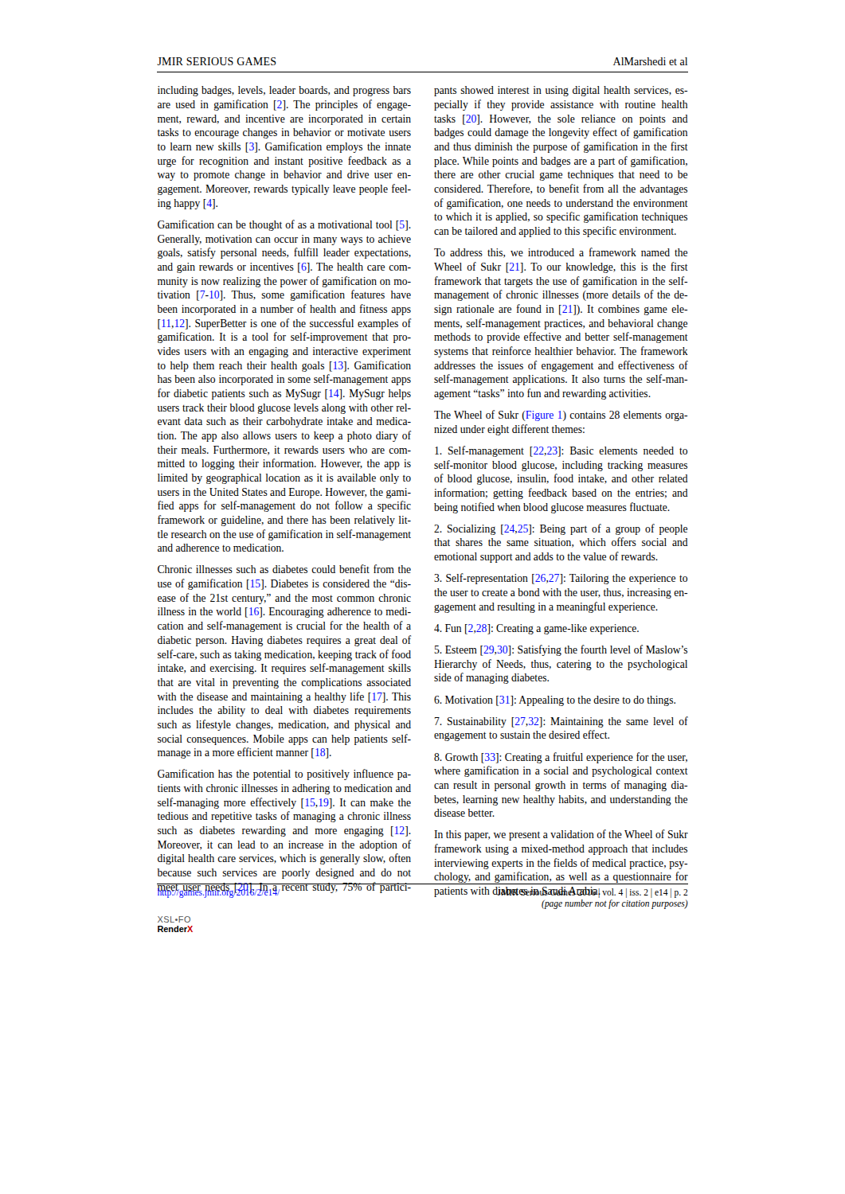JMIR SERIOUS GAMES AlMarshedi et al
including badges, levels, leader boards, and progress bars are used in gamification [2]. The principles of engagement, reward, and incentive are incorporated in certain tasks to encourage changes in behavior or motivate users to learn new skills [3]. Gamification employs the innate urge for recognition and instant positive feedback as a way to promote change in behavior and drive user engagement. Moreover, rewards typically leave people feeling happy [4].
Gamification can be thought of as a motivational tool [5]. Generally, motivation can occur in many ways to achieve goals, satisfy personal needs, fulfill leader expectations, and gain rewards or incentives [6]. The health care community is now realizing the power of gamification on motivation [7-10]. Thus, some gamification features have been incorporated in a number of health and fitness apps [11,12]. SuperBetter is one of the successful examples of gamification. It is a tool for self-improvement that provides users with an engaging and interactive experiment to help them reach their health goals [13]. Gamification has been also incorporated in some self-management apps for diabetic patients such as MySugr [14]. MySugr helps users track their blood glucose levels along with other relevant data such as their carbohydrate intake and medication. The app also allows users to keep a photo diary of their meals. Furthermore, it rewards users who are committed to logging their information. However, the app is limited by geographical location as it is available only to users in the United States and Europe. However, the gamified apps for self-management do not follow a specific framework or guideline, and there has been relatively little research on the use of gamification in self-management and adherence to medication.
Chronic illnesses such as diabetes could benefit from the use of gamification [15]. Diabetes is considered the “disease of the 21st century,” and the most common chronic illness in the world [16]. Encouraging adherence to medication and self-management is crucial for the health of a diabetic person. Having diabetes requires a great deal of self-care, such as taking medication, keeping track of food intake, and exercising. It requires self-management skills that are vital in preventing the complications associated with the disease and maintaining a healthy life [17]. This includes the ability to deal with diabetes requirements such as lifestyle changes, medication, and physical and social consequences. Mobile apps can help patients self-manage in a more efficient manner [18].
Gamification has the potential to positively influence patients with chronic illnesses in adhering to medication and self-managing more effectively [15,19]. It can make the tedious and repetitive tasks of managing a chronic illness such as diabetes rewarding and more engaging [12]. Moreover, it can lead to an increase in the adoption of digital health care services, which is generally slow, often because such services are poorly designed and do not meet user needs [20]. In a recent study, 75% of participants showed interest in using digital health services, especially if they provide assistance with routine health tasks [20]. However, the sole reliance on points and badges could damage the longevity effect of gamification and thus diminish the purpose of gamification in the first place. While points and badges are a part of gamification, there are other crucial game techniques that need to be considered. Therefore, to benefit from all the advantages of gamification, one needs to understand the environment to which it is applied, so specific gamification techniques can be tailored and applied to this specific environment.
To address this, we introduced a framework named the Wheel of Sukr [21]. To our knowledge, this is the first framework that targets the use of gamification in the self-management of chronic illnesses (more details of the design rationale are found in [21]). It combines game elements, self-management practices, and behavioral change methods to provide effective and better self-management systems that reinforce healthier behavior. The framework addresses the issues of engagement and effectiveness of self-management applications. It also turns the self-management “tasks” into fun and rewarding activities.
The Wheel of Sukr (Figure 1) contains 28 elements organized under eight different themes:
1. Self-management [22,23]: Basic elements needed to self-monitor blood glucose, including tracking measures of blood glucose, insulin, food intake, and other related information; getting feedback based on the entries; and being notified when blood glucose measures fluctuate.
2. Socializing [24,25]: Being part of a group of people that shares the same situation, which offers social and emotional support and adds to the value of rewards.
3. Self-representation [26,27]: Tailoring the experience to the user to create a bond with the user, thus, increasing engagement and resulting in a meaningful experience.
4. Fun [2,28]: Creating a game-like experience.
5. Esteem [29,30]: Satisfying the fourth level of Maslow’s Hierarchy of Needs, thus, catering to the psychological side of managing diabetes.
6. Motivation [31]: Appealing to the desire to do things.
7. Sustainability [27,32]: Maintaining the same level of engagement to sustain the desired effect.
8. Growth [33]: Creating a fruitful experience for the user, where gamification in a social and psychological context can result in personal growth in terms of managing diabetes, learning new healthy habits, and understanding the disease better.
In this paper, we present a validation of the Wheel of Sukr framework using a mixed-method approach that includes interviewing experts in the fields of medical practice, psychology, and gamification, as well as a questionnaire for patients with diabetes in Saudi Arabia.
http://games.jmir.org/2016/2/e14/
JMIR Serious Games 2016 | vol. 4 | iss. 2 | e14 | p. 2
(page number not for citation purposes)
XSL•FO
RenderX